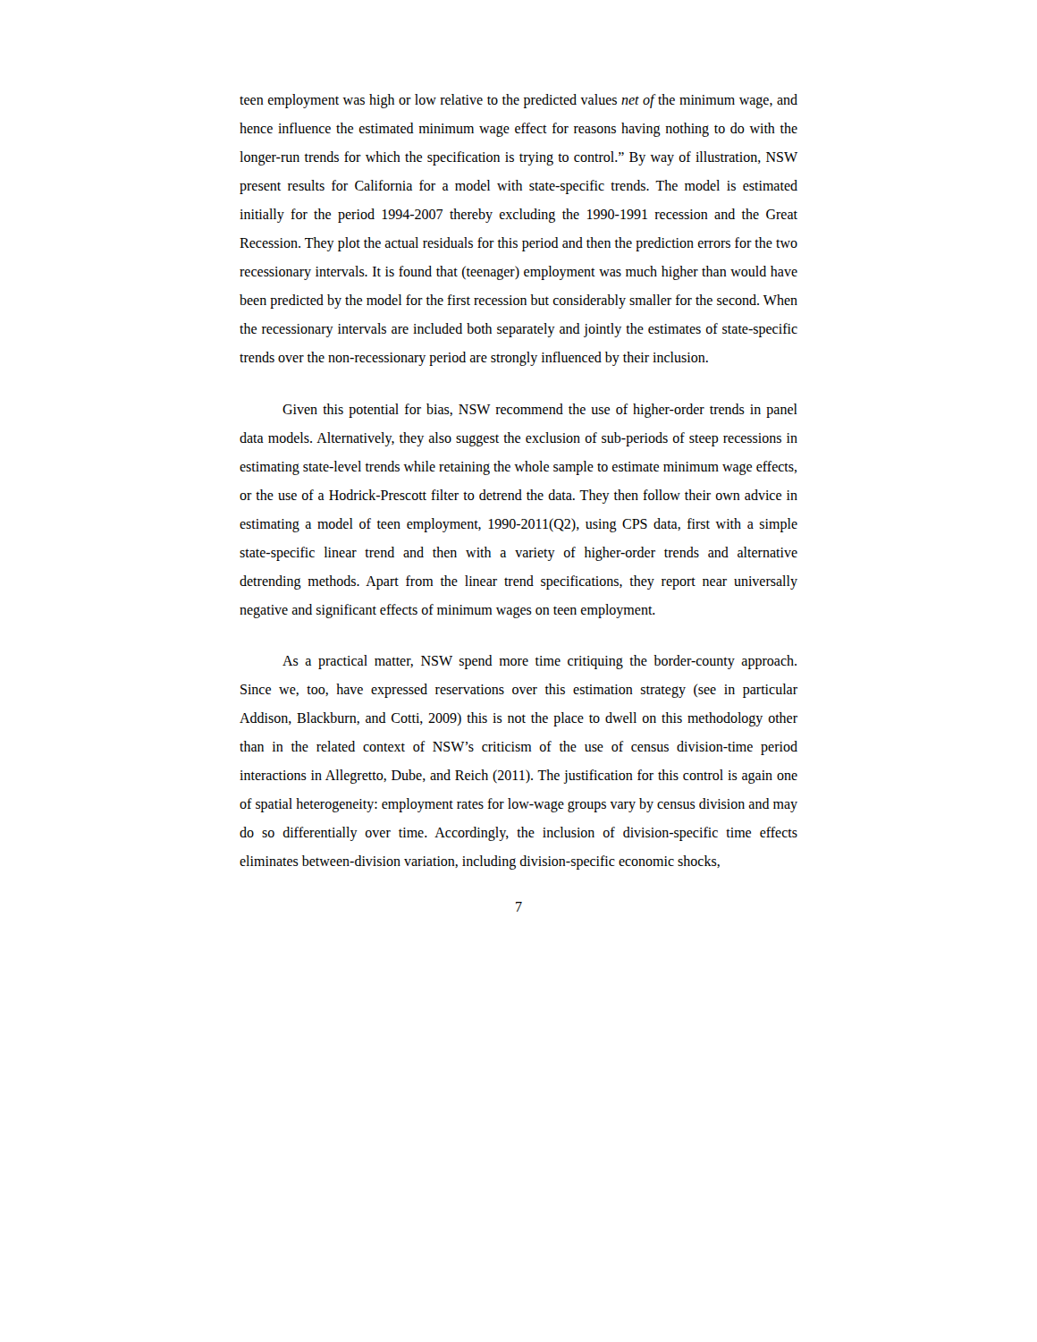teen employment was high or low relative to the predicted values net of the minimum wage, and hence influence the estimated minimum wage effect for reasons having nothing to do with the longer-run trends for which the specification is trying to control.” By way of illustration, NSW present results for California for a model with state-specific trends. The model is estimated initially for the period 1994-2007 thereby excluding the 1990-1991 recession and the Great Recession. They plot the actual residuals for this period and then the prediction errors for the two recessionary intervals. It is found that (teenager) employment was much higher than would have been predicted by the model for the first recession but considerably smaller for the second. When the recessionary intervals are included both separately and jointly the estimates of state-specific trends over the non-recessionary period are strongly influenced by their inclusion.
Given this potential for bias, NSW recommend the use of higher-order trends in panel data models. Alternatively, they also suggest the exclusion of sub-periods of steep recessions in estimating state-level trends while retaining the whole sample to estimate minimum wage effects, or the use of a Hodrick-Prescott filter to detrend the data. They then follow their own advice in estimating a model of teen employment, 1990-2011(Q2), using CPS data, first with a simple state-specific linear trend and then with a variety of higher-order trends and alternative detrending methods. Apart from the linear trend specifications, they report near universally negative and significant effects of minimum wages on teen employment.
As a practical matter, NSW spend more time critiquing the border-county approach. Since we, too, have expressed reservations over this estimation strategy (see in particular Addison, Blackburn, and Cotti, 2009) this is not the place to dwell on this methodology other than in the related context of NSW’s criticism of the use of census division-time period interactions in Allegretto, Dube, and Reich (2011). The justification for this control is again one of spatial heterogeneity: employment rates for low-wage groups vary by census division and may do so differentially over time. Accordingly, the inclusion of division-specific time effects eliminates between-division variation, including division-specific economic shocks,
7